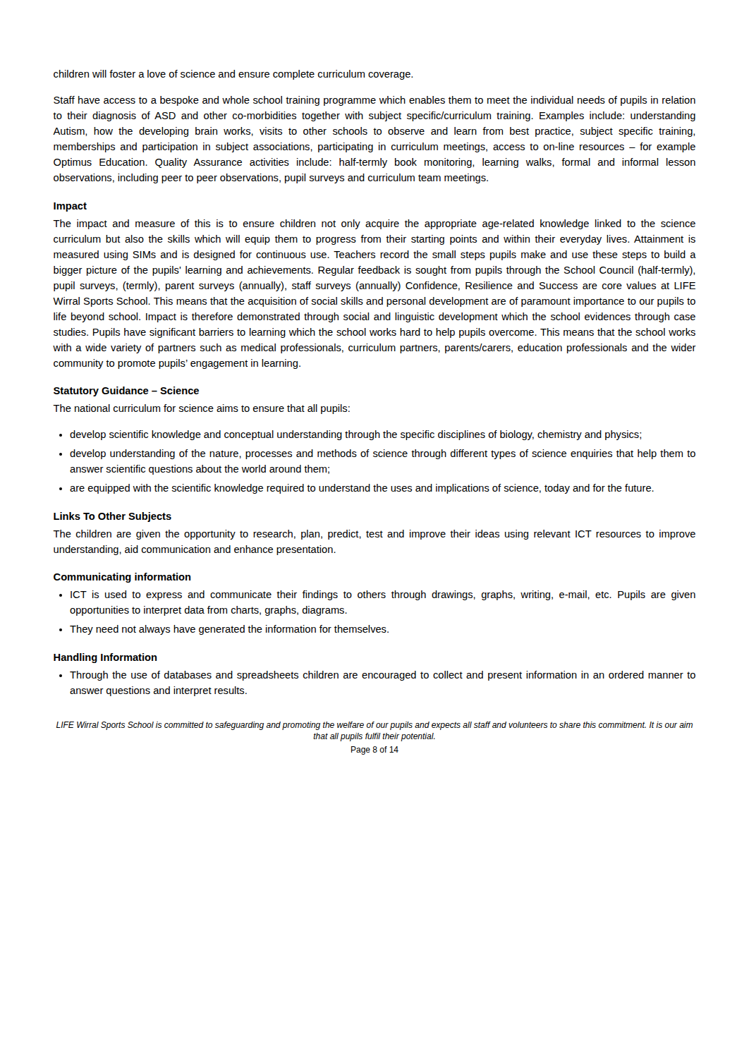children will foster a love of science and ensure complete curriculum coverage.
Staff have access to a bespoke and whole school training programme which enables them to meet the individual needs of pupils in relation to their diagnosis of ASD and other co-morbidities together with subject specific/curriculum training. Examples include: understanding Autism, how the developing brain works, visits to other schools to observe and learn from best practice, subject specific training, memberships and participation in subject associations, participating in curriculum meetings, access to on-line resources – for example Optimus Education. Quality Assurance activities include: half-termly book monitoring, learning walks, formal and informal lesson observations, including peer to peer observations, pupil surveys and curriculum team meetings.
Impact
The impact and measure of this is to ensure children not only acquire the appropriate age-related knowledge linked to the science curriculum but also the skills which will equip them to progress from their starting points and within their everyday lives. Attainment is measured using SIMs and is designed for continuous use. Teachers record the small steps pupils make and use these steps to build a bigger picture of the pupils' learning and achievements. Regular feedback is sought from pupils through the School Council (half-termly), pupil surveys, (termly), parent surveys (annually), staff surveys (annually) Confidence, Resilience and Success are core values at LIFE Wirral Sports School. This means that the acquisition of social skills and personal development are of paramount importance to our pupils to life beyond school. Impact is therefore demonstrated through social and linguistic development which the school evidences through case studies. Pupils have significant barriers to learning which the school works hard to help pupils overcome. This means that the school works with a wide variety of partners such as medical professionals, curriculum partners, parents/carers, education professionals and the wider community to promote pupils’ engagement in learning.
Statutory Guidance – Science
The national curriculum for science aims to ensure that all pupils:
develop scientific knowledge and conceptual understanding through the specific disciplines of biology, chemistry and physics;
develop understanding of the nature, processes and methods of science through different types of science enquiries that help them to answer scientific questions about the world around them;
are equipped with the scientific knowledge required to understand the uses and implications of science, today and for the future.
Links To Other Subjects
The children are given the opportunity to research, plan, predict, test and improve their ideas using relevant ICT resources to improve understanding, aid communication and enhance presentation.
Communicating information
ICT is used to express and communicate their findings to others through drawings, graphs, writing, e-mail, etc. Pupils are given opportunities to interpret data from charts, graphs, diagrams.
They need not always have generated the information for themselves.
Handling Information
Through the use of databases and spreadsheets children are encouraged to collect and present information in an ordered manner to answer questions and interpret results.
LIFE Wirral Sports School is committed to safeguarding and promoting the welfare of our pupils and expects all staff and volunteers to share this commitment. It is our aim that all pupils fulfil their potential.
Page 8 of 14